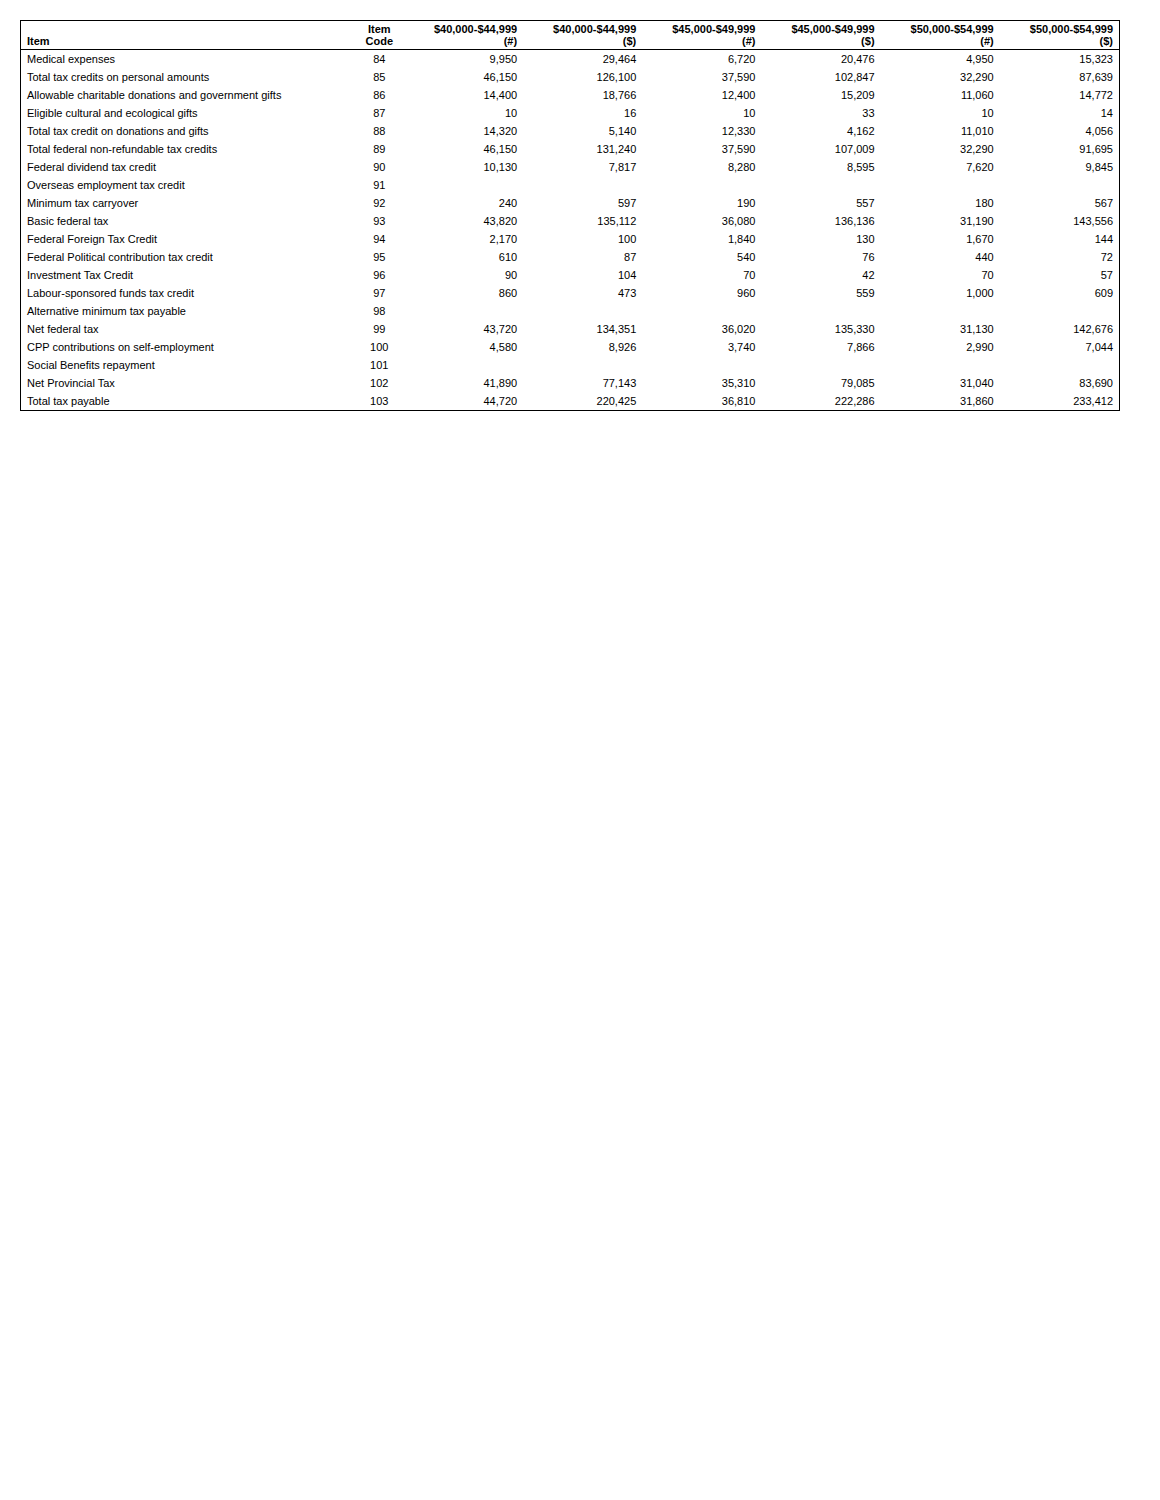| Item | Item Code | $40,000-$44,999 (#) | $40,000-$44,999 ($) | $45,000-$49,999 (#) | $45,000-$49,999 ($) | $50,000-$54,999 (#) | $50,000-$54,999 ($) |
| --- | --- | --- | --- | --- | --- | --- | --- |
| Medical expenses | 84 | 9,950 | 29,464 | 6,720 | 20,476 | 4,950 | 15,323 |
| Total tax credits on personal amounts | 85 | 46,150 | 126,100 | 37,590 | 102,847 | 32,290 | 87,639 |
| Allowable charitable donations and government gifts | 86 | 14,400 | 18,766 | 12,400 | 15,209 | 11,060 | 14,772 |
| Eligible cultural and ecological gifts | 87 | 10 | 16 | 10 | 33 | 10 | 14 |
| Total tax credit on donations and gifts | 88 | 14,320 | 5,140 | 12,330 | 4,162 | 11,010 | 4,056 |
| Total federal non-refundable tax credits | 89 | 46,150 | 131,240 | 37,590 | 107,009 | 32,290 | 91,695 |
| Federal dividend tax credit | 90 | 10,130 | 7,817 | 8,280 | 8,595 | 7,620 | 9,845 |
| Overseas employment tax credit | 91 | | | | | | |
| Minimum tax carryover | 92 | 240 | 597 | 190 | 557 | 180 | 567 |
| Basic federal tax | 93 | 43,820 | 135,112 | 36,080 | 136,136 | 31,190 | 143,556 |
| Federal Foreign Tax Credit | 94 | 2,170 | 100 | 1,840 | 130 | 1,670 | 144 |
| Federal Political contribution tax credit | 95 | 610 | 87 | 540 | 76 | 440 | 72 |
| Investment Tax Credit | 96 | 90 | 104 | 70 | 42 | 70 | 57 |
| Labour-sponsored funds tax credit | 97 | 860 | 473 | 960 | 559 | 1,000 | 609 |
| Alternative minimum tax payable | 98 | | | | | | |
| Net federal tax | 99 | 43,720 | 134,351 | 36,020 | 135,330 | 31,130 | 142,676 |
| CPP contributions on self-employment | 100 | 4,580 | 8,926 | 3,740 | 7,866 | 2,990 | 7,044 |
| Social Benefits repayment | 101 | | | | | | |
| Net Provincial Tax | 102 | 41,890 | 77,143 | 35,310 | 79,085 | 31,040 | 83,690 |
| Total tax payable | 103 | 44,720 | 220,425 | 36,810 | 222,286 | 31,860 | 233,412 |